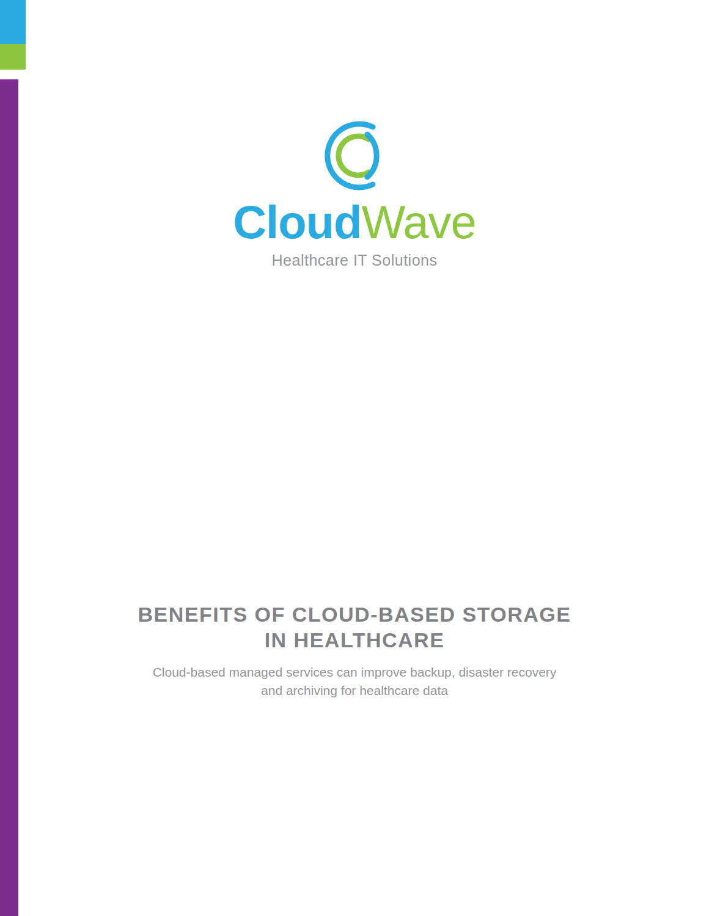Cloud Wave
Healthcare IT Solutions
Benefits of Cloud-Based Storage in Healthcare
Cloud-based managed services can improve backup, disaster recovery and archiving for healthcare data